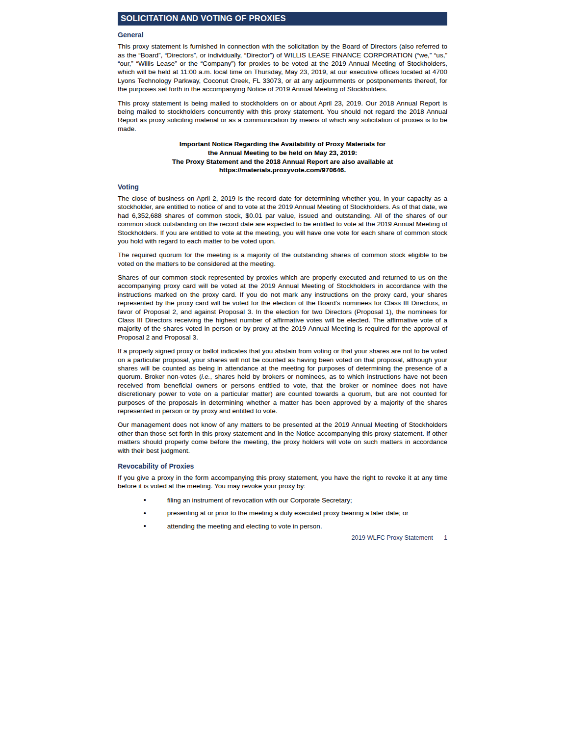SOLICITATION AND VOTING OF PROXIES
General
This proxy statement is furnished in connection with the solicitation by the Board of Directors (also referred to as the “Board”, “Directors”, or individually, “Director”) of WILLIS LEASE FINANCE CORPORATION (“we,” “us,” “our,” “Willis Lease” or the “Company”) for proxies to be voted at the 2019 Annual Meeting of Stockholders, which will be held at 11:00 a.m. local time on Thursday, May 23, 2019, at our executive offices located at 4700 Lyons Technology Parkway, Coconut Creek, FL 33073, or at any adjournments or postponements thereof, for the purposes set forth in the accompanying Notice of 2019 Annual Meeting of Stockholders.
This proxy statement is being mailed to stockholders on or about April 23, 2019. Our 2018 Annual Report is being mailed to stockholders concurrently with this proxy statement. You should not regard the 2018 Annual Report as proxy soliciting material or as a communication by means of which any solicitation of proxies is to be made.
Important Notice Regarding the Availability of Proxy Materials for
the Annual Meeting to be held on May 23, 2019:
The Proxy Statement and the 2018 Annual Report are also available at
https://materials.proxyvote.com/970646.
Voting
The close of business on April 2, 2019 is the record date for determining whether you, in your capacity as a stockholder, are entitled to notice of and to vote at the 2019 Annual Meeting of Stockholders. As of that date, we had 6,352,688 shares of common stock, $0.01 par value, issued and outstanding. All of the shares of our common stock outstanding on the record date are expected to be entitled to vote at the 2019 Annual Meeting of Stockholders. If you are entitled to vote at the meeting, you will have one vote for each share of common stock you hold with regard to each matter to be voted upon.
The required quorum for the meeting is a majority of the outstanding shares of common stock eligible to be voted on the matters to be considered at the meeting.
Shares of our common stock represented by proxies which are properly executed and returned to us on the accompanying proxy card will be voted at the 2019 Annual Meeting of Stockholders in accordance with the instructions marked on the proxy card. If you do not mark any instructions on the proxy card, your shares represented by the proxy card will be voted for the election of the Board’s nominees for Class III Directors, in favor of Proposal 2, and against Proposal 3. In the election for two Directors (Proposal 1), the nominees for Class III Directors receiving the highest number of affirmative votes will be elected. The affirmative vote of a majority of the shares voted in person or by proxy at the 2019 Annual Meeting is required for the approval of Proposal 2 and Proposal 3.
If a properly signed proxy or ballot indicates that you abstain from voting or that your shares are not to be voted on a particular proposal, your shares will not be counted as having been voted on that proposal, although your shares will be counted as being in attendance at the meeting for purposes of determining the presence of a quorum. Broker non-votes (i.e., shares held by brokers or nominees, as to which instructions have not been received from beneficial owners or persons entitled to vote, that the broker or nominee does not have discretionary power to vote on a particular matter) are counted towards a quorum, but are not counted for purposes of the proposals in determining whether a matter has been approved by a majority of the shares represented in person or by proxy and entitled to vote.
Our management does not know of any matters to be presented at the 2019 Annual Meeting of Stockholders other than those set forth in this proxy statement and in the Notice accompanying this proxy statement. If other matters should properly come before the meeting, the proxy holders will vote on such matters in accordance with their best judgment.
Revocability of Proxies
If you give a proxy in the form accompanying this proxy statement, you have the right to revoke it at any time before it is voted at the meeting. You may revoke your proxy by:
filing an instrument of revocation with our Corporate Secretary;
presenting at or prior to the meeting a duly executed proxy bearing a later date; or
attending the meeting and electing to vote in person.
2019 WLFC Proxy Statement1